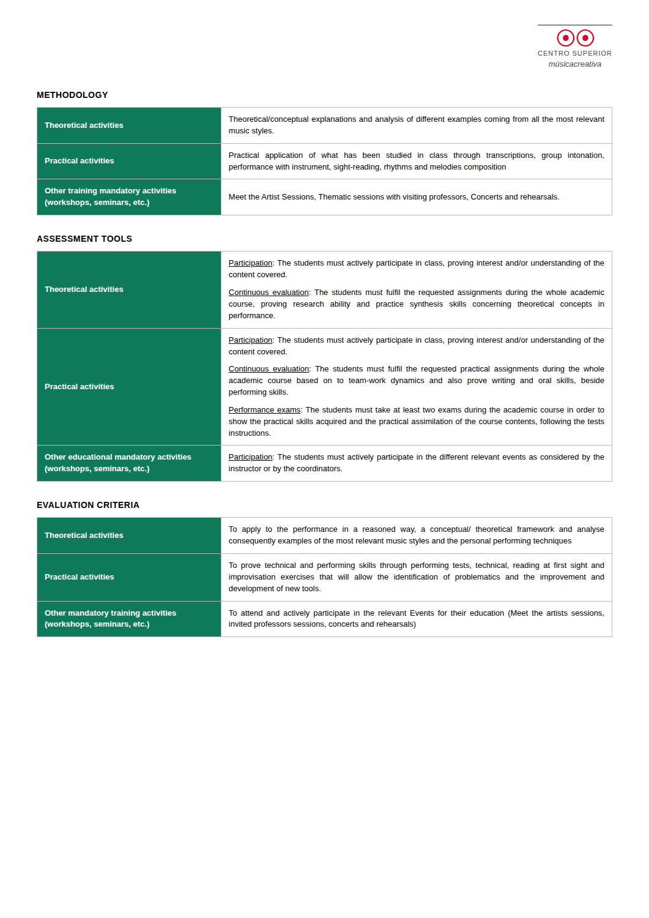⦿⦿
CENTRO SUPERIOR
músicacreativa
METHODOLOGY
| Theoretical activities | Theoretical/conceptual explanations and analysis of different examples coming from all the most relevant music styles. |
| Practical activities | Practical application of what has been studied in class through transcriptions, group intonation, performance with instrument, sight-reading, rhythms and melodies composition |
| Other training mandatory activities (workshops, seminars, etc.) | Meet the Artist Sessions, Thematic sessions with visiting professors, Concerts and rehearsals. |
ASSESSMENT TOOLS
| Theoretical activities | Participation : The students must actively participate in class, proving interest and/or understanding of the content covered. Continuous evaluation : The students must fulfil the requested assignments during the whole academic course, proving research ability and practice synthesis skills concerning theoretical concepts in performance. |
| Practical activities | Participation : The students must actively participate in class, proving interest and/or understanding of the content covered. Continuous evaluation : The students must fulfil the requested practical assignments during the whole academic course based on to team-work dynamics and also prove writing and oral skills, beside performing skills. Performance exams : The students must take at least two exams during the academic course in order to show the practical skills acquired and the practical assimilation of the course contents, following the tests instructions. |
| Other educational mandatory activities (workshops, seminars, etc.) | Participation : The students must actively participate in the different relevant events as considered by the instructor or by the coordinators. |
EVALUATION CRITERIA
| Theoretical activities | To apply to the performance in a reasoned way, a conceptual/ theoretical framework and analyse consequently examples of the most relevant music styles and the personal performing techniques |
| Practical activities | To prove technical and performing skills through performing tests, technical, reading at first sight and improvisation exercises that will allow the identification of problematics and the improvement and development of new tools. |
| Other mandatory training activities (workshops, seminars, etc.) | To attend and actively participate in the relevant Events for their education (Meet the artists sessions, invited professors sessions, concerts and rehearsals) |